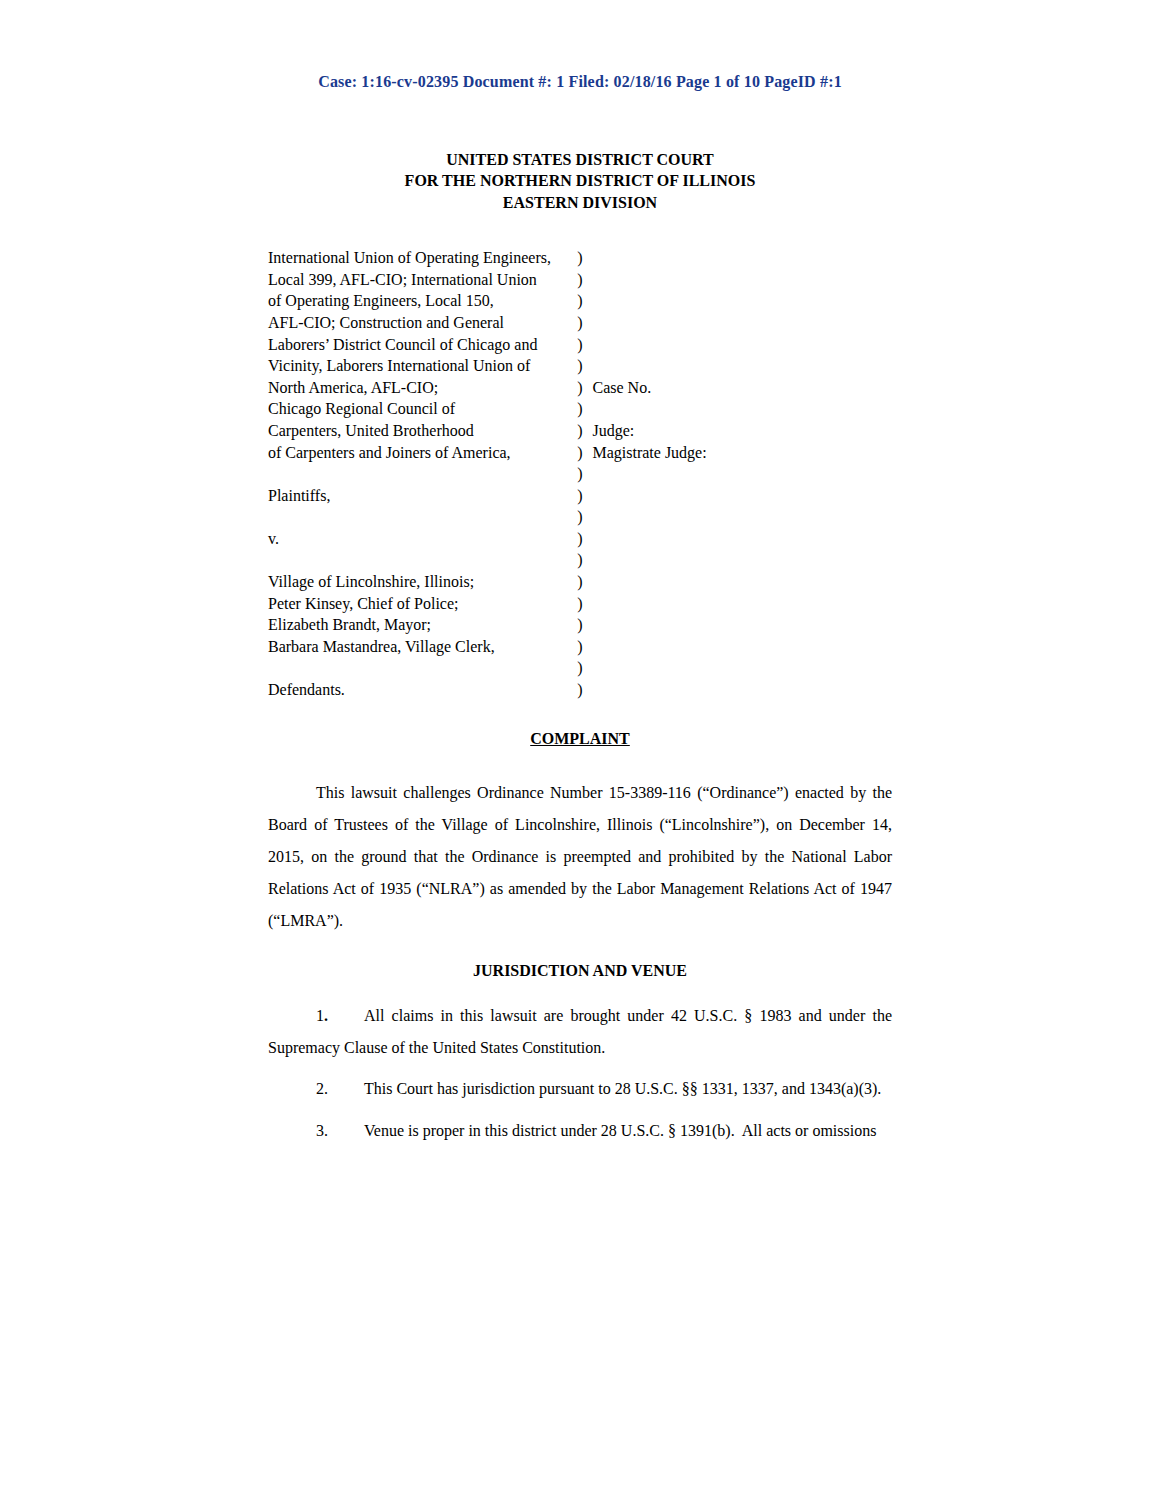Case: 1:16-cv-02395 Document #: 1 Filed: 02/18/16 Page 1 of 10 PageID #:1
UNITED STATES DISTRICT COURT
FOR THE NORTHERN DISTRICT OF ILLINOIS
EASTERN DIVISION
| International Union of Operating Engineers, | ) | |
| Local 399, AFL-CIO; International Union | ) | |
| of Operating Engineers, Local 150, | ) | |
| AFL-CIO; Construction and General | ) | |
| Laborers’ District Council of Chicago and | ) | |
| Vicinity, Laborers International Union of | ) | |
| North America, AFL-CIO; | ) | Case No. |
| Chicago Regional Council of | ) | |
| Carpenters, United Brotherhood | ) | Judge: |
| of Carpenters and Joiners of America, | ) | Magistrate Judge: |
| | ) | |
| Plaintiffs, | ) | |
| | ) | |
| v. | ) | |
| | ) | |
| Village of Lincolnshire, Illinois; | ) | |
| Peter Kinsey, Chief of Police; | ) | |
| Elizabeth Brandt, Mayor; | ) | |
| Barbara Mastandrea, Village Clerk, | ) | |
| | ) | |
| Defendants. | ) | |
COMPLAINT
This lawsuit challenges Ordinance Number 15-3389-116 (“Ordinance”) enacted by the Board of Trustees of the Village of Lincolnshire, Illinois (“Lincolnshire”), on December 14, 2015, on the ground that the Ordinance is preempted and prohibited by the National Labor Relations Act of 1935 (“NLRA”) as amended by the Labor Management Relations Act of 1947 (“LMRA”).
JURISDICTION AND VENUE
1. All claims in this lawsuit are brought under 42 U.S.C. § 1983 and under the Supremacy Clause of the United States Constitution.
2. This Court has jurisdiction pursuant to 28 U.S.C. §§ 1331, 1337, and 1343(a)(3).
3. Venue is proper in this district under 28 U.S.C. § 1391(b). All acts or omissions